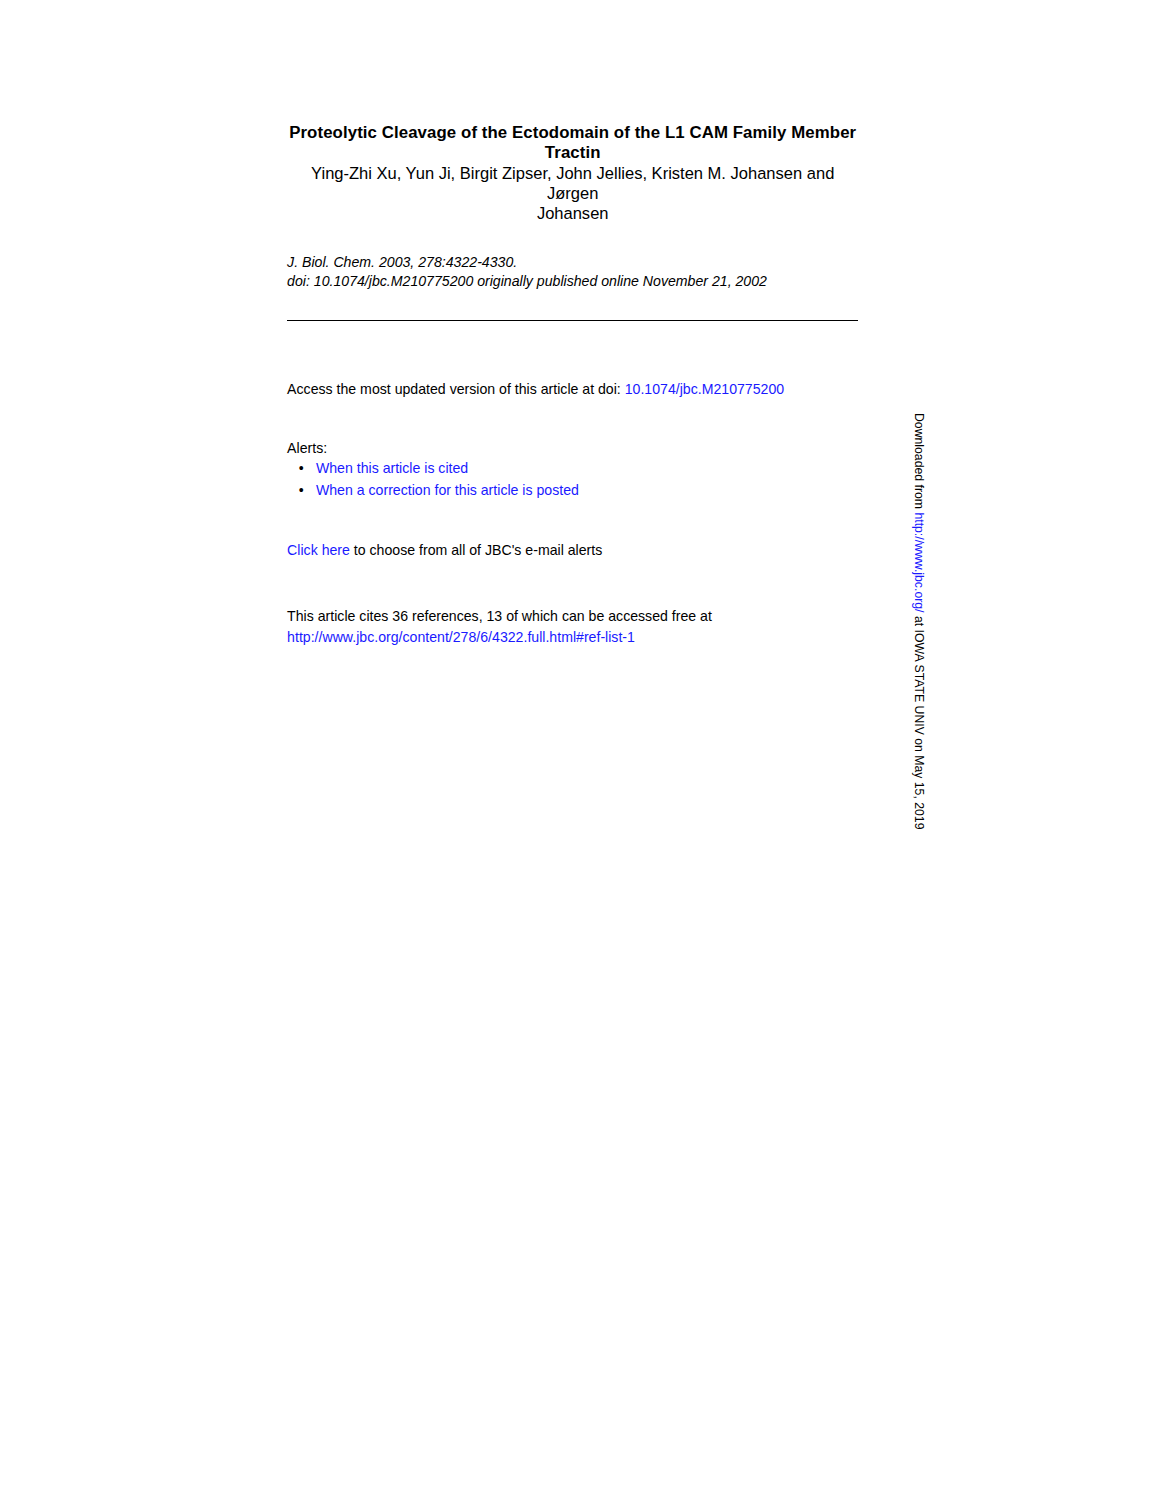Proteolytic Cleavage of the Ectodomain of the L1 CAM Family Member Tractin
Ying-Zhi Xu, Yun Ji, Birgit Zipser, John Jellies, Kristen M. Johansen and Jørgen Johansen
J. Biol. Chem. 2003, 278:4322-4330. doi: 10.1074/jbc.M210775200 originally published online November 21, 2002
Access the most updated version of this article at doi: 10.1074/jbc.M210775200
Alerts:
When this article is cited
When a correction for this article is posted
Click here to choose from all of JBC's e-mail alerts
This article cites 36 references, 13 of which can be accessed free at http://www.jbc.org/content/278/6/4322.full.html#ref-list-1
Downloaded from http://www.jbc.org/ at IOWA STATE UNIV on May 15, 2019